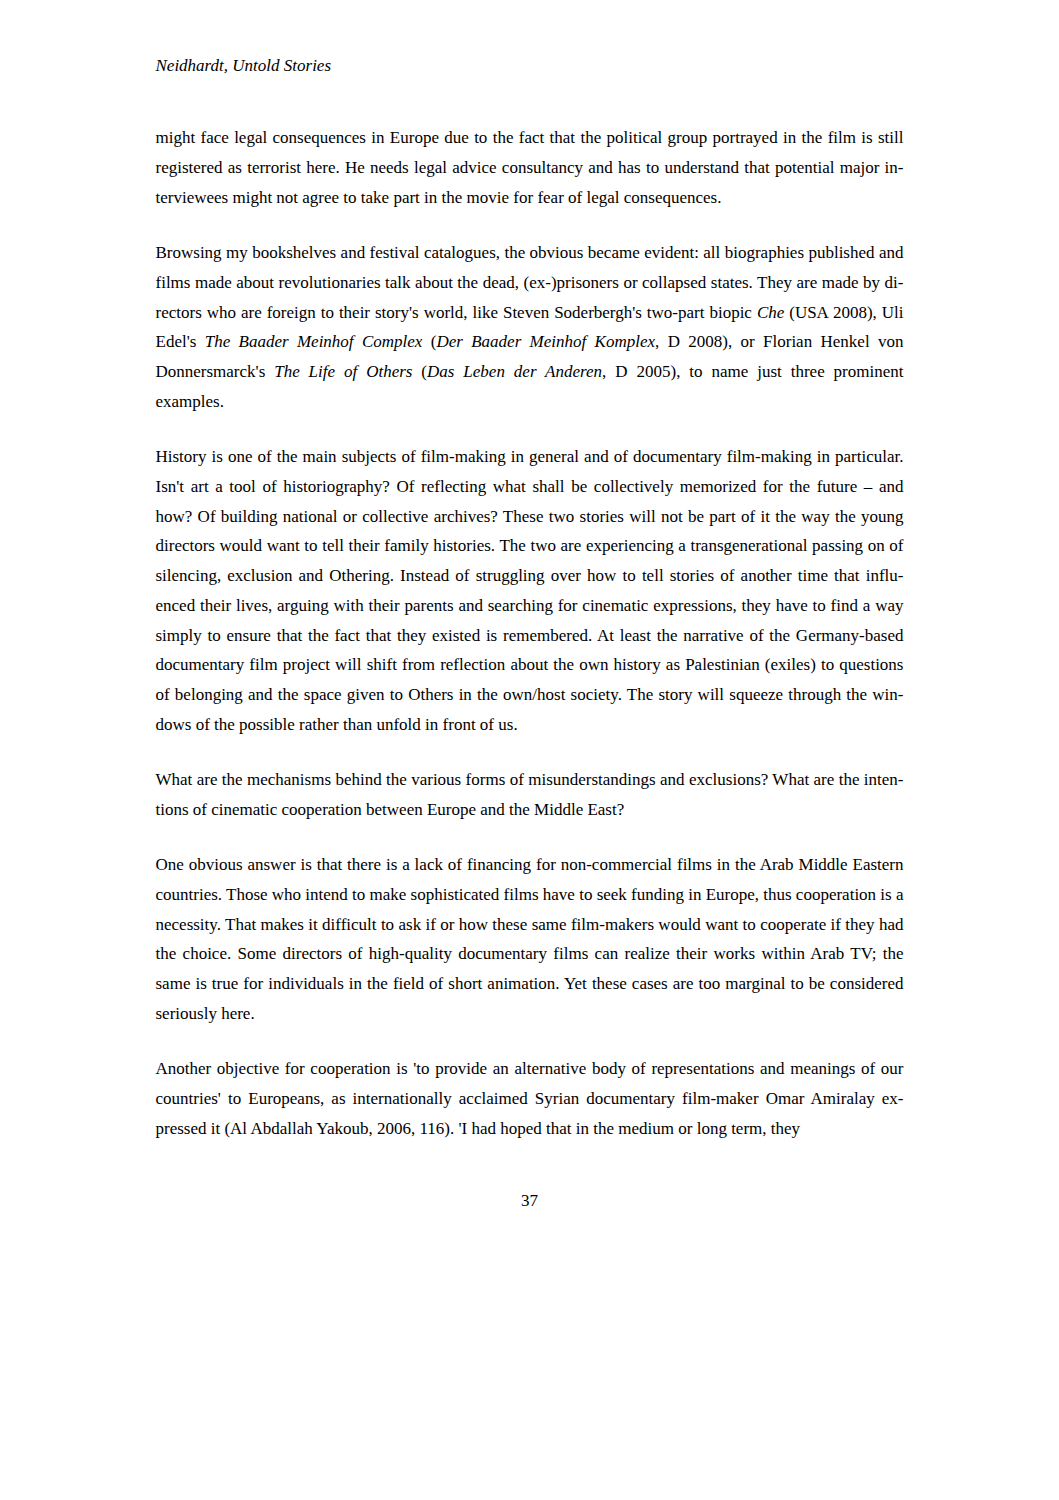Neidhardt, Untold Stories
might face legal consequences in Europe due to the fact that the political group portrayed in the film is still registered as terrorist here. He needs legal advice consultancy and has to understand that potential major interviewees might not agree to take part in the movie for fear of legal consequences.
Browsing my bookshelves and festival catalogues, the obvious became evident: all biographies published and films made about revolutionaries talk about the dead, (ex-)prisoners or collapsed states. They are made by directors who are foreign to their story's world, like Steven Soderbergh's two-part biopic Che (USA 2008), Uli Edel's The Baader Meinhof Complex (Der Baader Meinhof Komplex, D 2008), or Florian Henkel von Donnersmarck's The Life of Others (Das Leben der Anderen, D 2005), to name just three prominent examples.
History is one of the main subjects of film-making in general and of documentary film-making in particular. Isn't art a tool of historiography? Of reflecting what shall be collectively memorized for the future – and how? Of building national or collective archives? These two stories will not be part of it the way the young directors would want to tell their family histories. The two are experiencing a transgenerational passing on of silencing, exclusion and Othering. Instead of struggling over how to tell stories of another time that influenced their lives, arguing with their parents and searching for cinematic expressions, they have to find a way simply to ensure that the fact that they existed is remembered. At least the narrative of the Germany-based documentary film project will shift from reflection about the own history as Palestinian (exiles) to questions of belonging and the space given to Others in the own/host society. The story will squeeze through the windows of the possible rather than unfold in front of us.
What are the mechanisms behind the various forms of misunderstandings and exclusions? What are the intentions of cinematic cooperation between Europe and the Middle East?
One obvious answer is that there is a lack of financing for non-commercial films in the Arab Middle Eastern countries. Those who intend to make sophisticated films have to seek funding in Europe, thus cooperation is a necessity. That makes it difficult to ask if or how these same film-makers would want to cooperate if they had the choice. Some directors of high-quality documentary films can realize their works within Arab TV; the same is true for individuals in the field of short animation. Yet these cases are too marginal to be considered seriously here.
Another objective for cooperation is 'to provide an alternative body of representations and meanings of our countries' to Europeans, as internationally acclaimed Syrian documentary film-maker Omar Amiralay expressed it (Al Abdallah Yakoub, 2006, 116). 'I had hoped that in the medium or long term, they
37